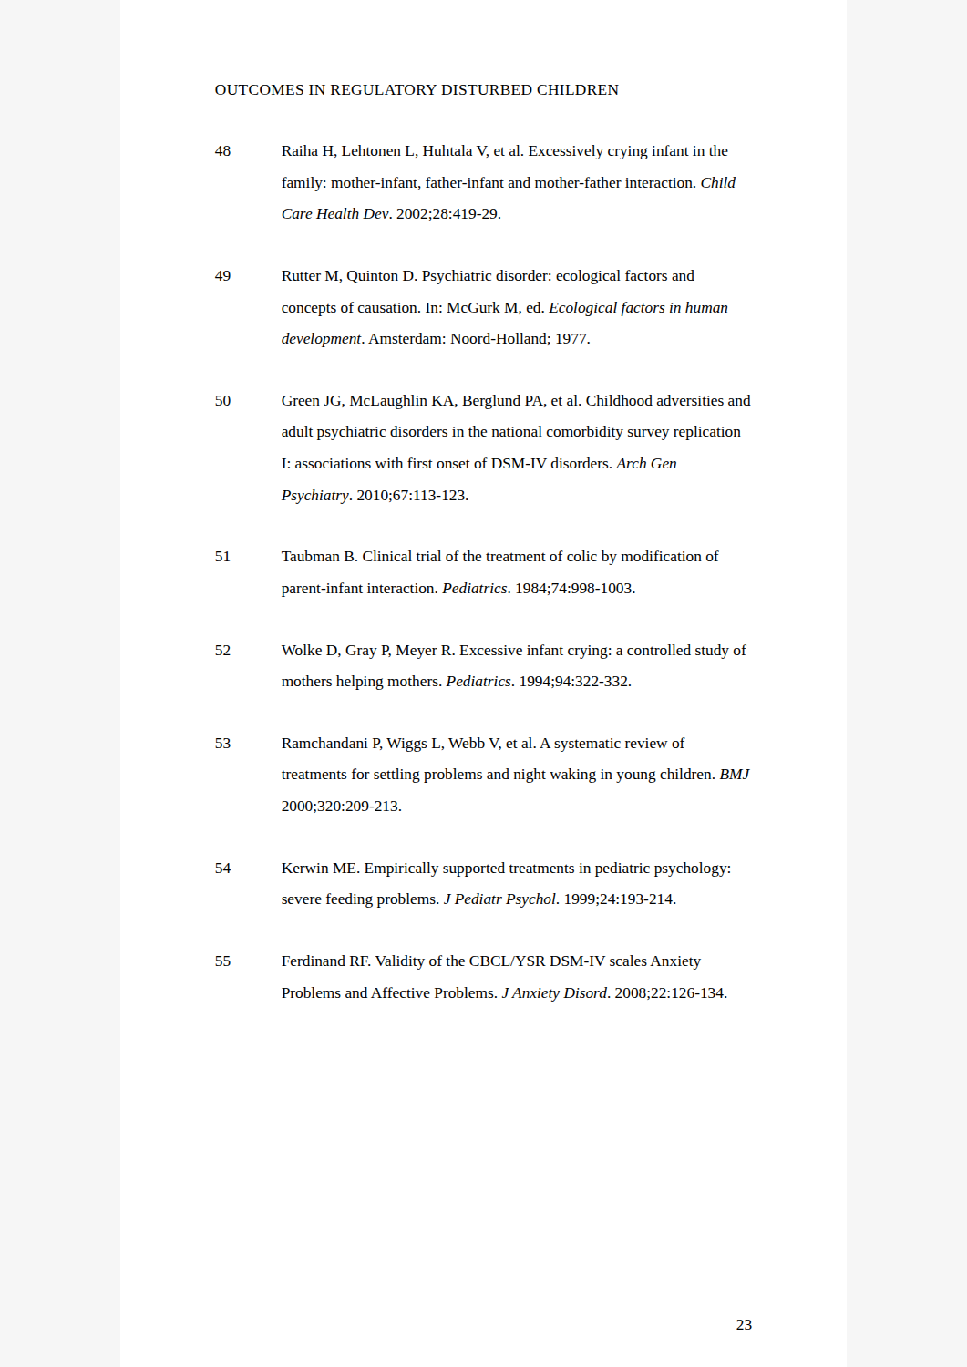OUTCOMES IN REGULATORY DISTURBED CHILDREN
48 Raiha H, Lehtonen L, Huhtala V, et al. Excessively crying infant in the family: mother-infant, father-infant and mother-father interaction. Child Care Health Dev. 2002;28:419-29.
49 Rutter M, Quinton D. Psychiatric disorder: ecological factors and concepts of causation. In: McGurk M, ed. Ecological factors in human development. Amsterdam: Noord-Holland; 1977.
50 Green JG, McLaughlin KA, Berglund PA, et al. Childhood adversities and adult psychiatric disorders in the national comorbidity survey replication I: associations with first onset of DSM-IV disorders. Arch Gen Psychiatry. 2010;67:113-123.
51 Taubman B. Clinical trial of the treatment of colic by modification of parent-infant interaction. Pediatrics. 1984;74:998-1003.
52 Wolke D, Gray P, Meyer R. Excessive infant crying: a controlled study of mothers helping mothers. Pediatrics. 1994;94:322-332.
53 Ramchandani P, Wiggs L, Webb V, et al. A systematic review of treatments for settling problems and night waking in young children. BMJ 2000;320:209-213.
54 Kerwin ME. Empirically supported treatments in pediatric psychology: severe feeding problems. J Pediatr Psychol. 1999;24:193-214.
55 Ferdinand RF. Validity of the CBCL/YSR DSM-IV scales Anxiety Problems and Affective Problems. J Anxiety Disord. 2008;22:126-134.
23